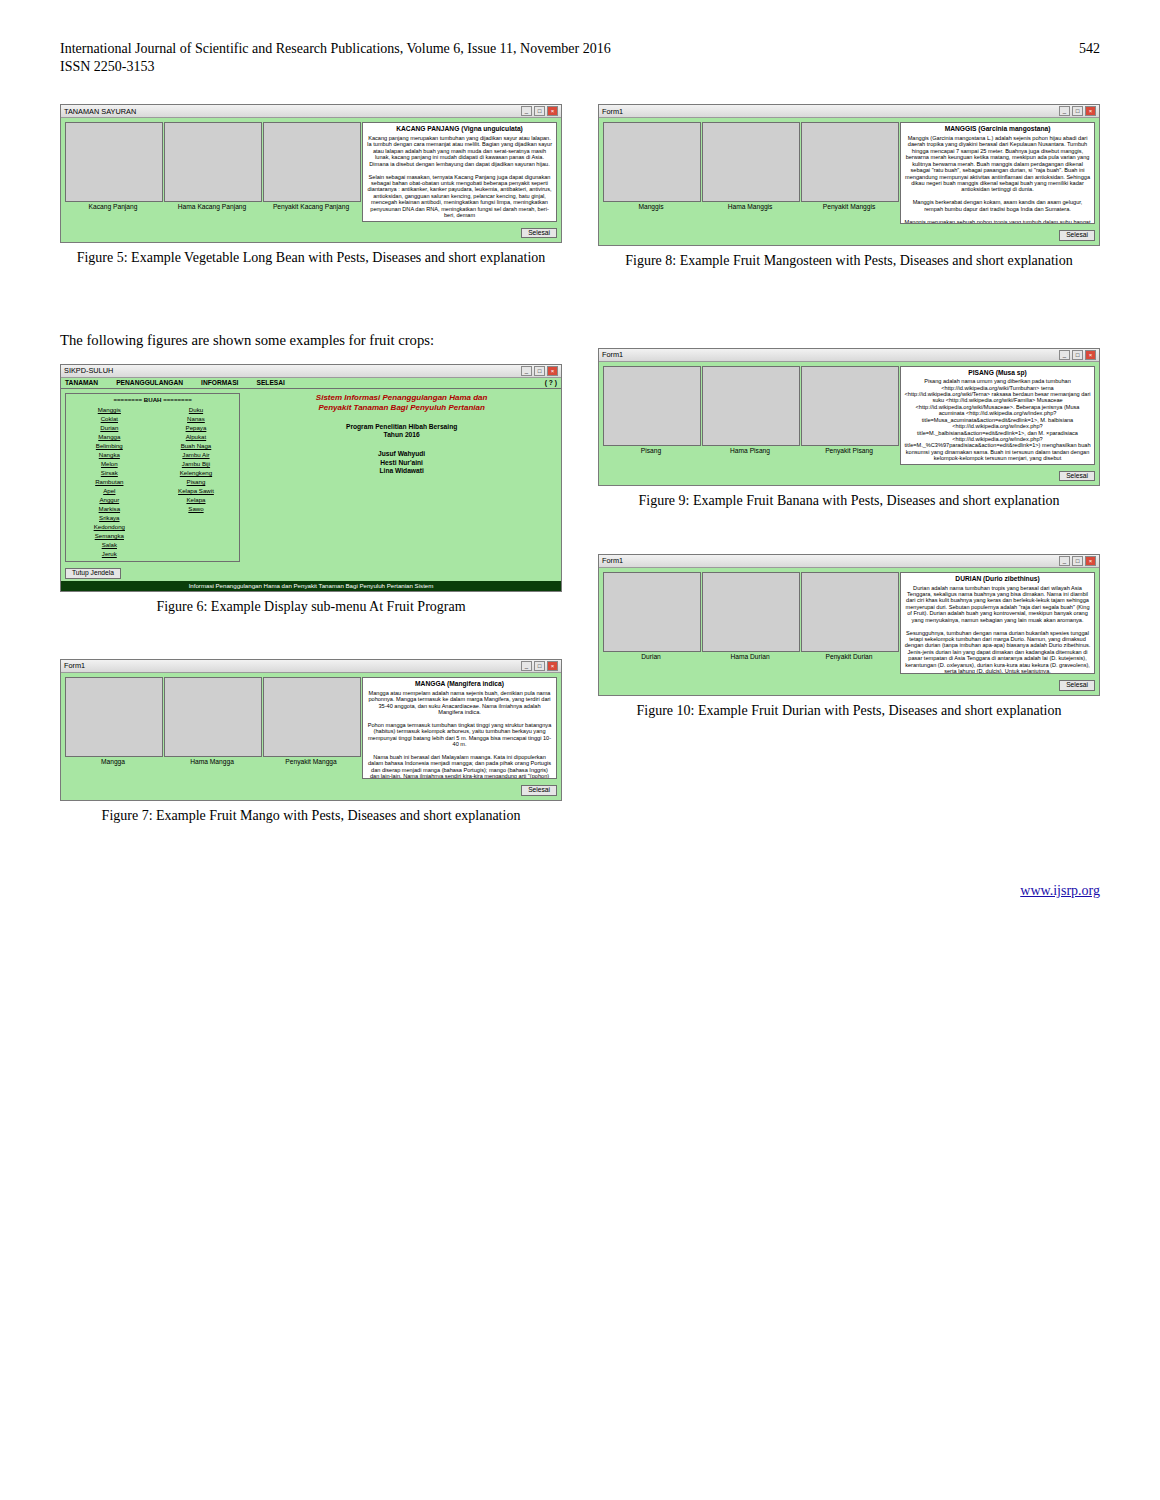International Journal of Scientific and Research Publications, Volume 6, Issue 11, November 2016
ISSN 2250-3153
542
TANAMAN SAYURAN _□×
Kacang Panjang
Hama Kacang Panjang
Penyakit Kacang Panjang
KACANG PANJANG (Vigna unguiculata)
Kacang panjang merupakan tumbuhan yang dijadikan sayur atau lalapan. Ia tumbuh dengan cara memanjat atau melilit. Bagian yang dijadikan sayur atau lalapan adalah buah yang masih muda dan serat-seratnya masih lunak, kacang panjang ini mudah didapati di kawasan panas di Asia. Dimana ia disebut dengan lembayung dan dapat dijadikan sayuran hijau.
Selain sebagai masakan, ternyata Kacang Panjang juga dapat digunakan sebagai bahan obat-obatan untuk mengobati beberapa penyakit seperti diantaranya : antikanker, kanker payudara, leukemia, antibakteri, antivirus, antioksidan, gangguan saluran kencing, pelancar kencing, batu ginjal, mencegah kelainan antibodi, meningkatkan fungsi limpa, meningkatkan penyusunan DNA dan RNA, meningkatkan fungsi sel darah merah, beri-beri, demam
Selesai
Figure 5: Example Vegetable Long Bean with Pests, Diseases and short explanation
The following figures are shown some examples for fruit crops:
SIKPD-SULUH _□×
TANAMAN PENANGGULANGAN INFORMASI SELESAI( ? )
======== BUAH ========
Manggis
Coklat
Durian
Mangga
Belimbing
Nangka
Melon
Sirsak
Rambutan
Apel
Anggur
Markisa
Srikaya
Kedondong
Semangka
Salak
Jeruk
Duku
Nanas
Pepaya
Alpukat
Buah Naga
Jambu Air
Jambu Biji
Kelengkeng
Pisang
Kelapa Sawit
Kelapa
Sawo
Sistem Informasi Penanggulangan Hama dan
Penyakit Tanaman Bagi Penyuluh Pertanian
Program Penelitian Hibah Bersaing
Tahun 2016
Jusuf Wahyudi
Hesti Nur'aini
Lina Widawati
Tutup Jendela
Informasi Penanggulangan Hama dan Penyakit Tanaman Bagi Penyuluh Pertanian Sistem
Figure 6: Example Display sub-menu At Fruit Program
Form1 _□×
Mangga
Hama Mangga
Penyakit Mangga
MANGGA (Mangifera indica)
Mangga atau mempelam adalah nama sejenis buah, demikian pula nama pohonnya. Mangga termasuk ke dalam marga Mangifera, yang terdiri dari 35-40 anggota, dan suku Anacardiaceae. Nama ilmiahnya adalah Mangifera indica.
Pohon mangga termasuk tumbuhan tingkat tinggi yang struktur batangnya (habitus) termasuk kelompok arboreus, yaitu tumbuhan berkayu yang mempunyai tinggi batang lebih dari 5 m. Mangga bisa mencapai tinggi 10-40 m.
Nama buah ini berasal dari Malayalam maanga. Kata ini dipopulerkan dalam bahasa Indonesia menjadi mangga; dan pada pihak orang Portugis dan diserap menjadi manga (bahasa Portugis); mango (bahasa Inggris) dan lain-lain. Nama ilmiahnya sendiri kira-kira mengandung arti "(pohon) yang berbuah mangga, berasal dari India". Berasal dari sekitar perbatasan india dengan Burma, mangga telah menyebar ke
Selesai
Figure 7: Example Fruit Mango with Pests, Diseases and short explanation
Form1 _□×
Manggis
Hama Manggis
Penyakit Manggis
MANGGIS (Garcinia mangostana)
Manggis (Garcinia mangostana L.) adalah sejenis pohon hijau abadi dari daerah tropika yang diyakini berasal dari Kepulauan Nusantara. Tumbuh hingga mencapai 7 sampai 25 meter. Buahnya juga disebut manggis, berwarna merah keunguan ketika matang, meskipun ada pula varian yang kulitnya berwarna merah. Buah manggis dalam perdagangan dikenal sebagai "ratu buah", sebagai pasangan durian, si "raja buah". Buah ini mengandung mempunyai aktivitas antiinflamasi dan antioksidan. Sehingga dikau negeri buah manggis dikenal sebagai buah yang memiliki kadar antioksidan tertinggi di dunia.
Manggis berkerabat dengan kokam, asam kandis dan asam gelugur, rempah bumbu dapur dari tradisi boga India dan Sumatera.
Manggis merupakan sebuah pohon tropis yang tumbuh dalam suhu hangat dan stabil, paparan suhu di bawah 0 °C (32 °F) untuk
Selesai
Figure 8: Example Fruit Mangosteen with Pests, Diseases and short explanation
Form1 _□×
Pisang
Hama Pisang
Penyakit Pisang
PISANG (Musa sp)
Pisang adalah nama umum yang diberikan pada tumbuhan <http://id.wikipedia.org/wiki/Tumbuhan> terna <http://id.wikipedia.org/wiki/Terna> raksasa berdaun besar memanjang dari suku <http://id.wikipedia.org/wiki/Familia> Musaceae <http://id.wikipedia.org/wiki/Musaceae>. Beberapa jenisnya (Musa acuminata <http://id.wikipedia.org/w/index.php?title=Musa_acuminata&action=edit&redlink=1>, M. balbisiana <http://id.wikipedia.org/w/index.php?title=M._balbisiana&action=edit&redlink=1>, dan M. ×paradisiaca <http://id.wikipedia.org/w/index.php?title=M._%C3%97paradisiaca&action=edit&redlink=1>) menghasilkan buah konsumsi yang dinamakan sama. Buah ini tersusun dalam tandan dengan kelompok-kelompok tersusun menjari, yang disebut
Selesai
Figure 9: Example Fruit Banana with Pests, Diseases and short explanation
Form1 _□×
Durian
Hama Durian
Penyakit Durian
DURIAN (Durio zibethinus)
Durian adalah nama tumbuhan tropis yang berasal dari wilayah Asia Tenggara, sekaligus nama buahnya yang bisa dimakan. Nama ini diambil dari ciri khas kulit buahnya yang keras dan berlekuk-lekuk tajam sehingga menyerupai duri. Sebutan populernya adalah "raja dari segala buah" (King of Fruit). Durian adalah buah yang kontroversial, meskipun banyak orang yang menyukainya, namun sebagian yang lain muak akan aromanya.
Sesungguhnya, tumbuhan dengan nama durian bukanlah spesies tunggal tetapi sekelompok tumbuhan dari marga Durio. Namun, yang dimaksud dengan durian (tanpa imbuhan apa-apa) biasanya adalah Durio zibethinus. Jenis-jenis durian lain yang dapat dimakan dan kadangkala ditemukan di pasar tempatan di Asia Tenggara di antaranya adalah lai (D. kutejensis), kerantungan (D. oxleyanus), durian kura-kura atau kekura (D. graveolens), serta lahung (D. dulcis). Untuk selanjutnya,
Selesai
Figure 10: Example Fruit Durian with Pests, Diseases and short explanation
www.ijsrp.org